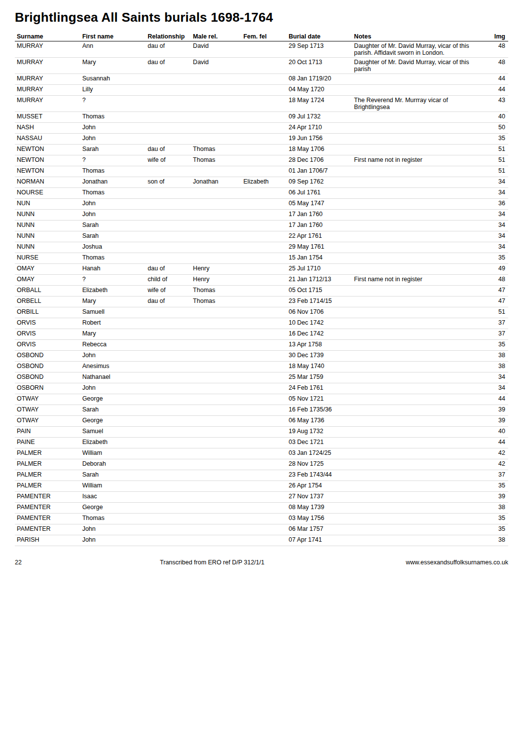Brightlingsea All Saints burials 1698-1764
| Surname | First name | Relationship | Male rel. | Fem. fel | Burial date | Notes | Img |
| --- | --- | --- | --- | --- | --- | --- | --- |
| MURRAY | Ann | dau of | David | | 29 Sep 1713 | Daughter of Mr. David Murray, vicar of this parish. Affidavit sworn in London. | 48 |
| MURRAY | Mary | dau of | David | | 20 Oct 1713 | Daughter of Mr. David Murray, vicar of this parish | 48 |
| MURRAY | Susannah | | | | 08 Jan 1719/20 | | 44 |
| MURRAY | Lilly | | | | 04 May 1720 | | 44 |
| MURRAY | ? | | | | 18 May 1724 | The Reverend Mr. Murrray vicar of Brightlingsea | 43 |
| MUSSET | Thomas | | | | 09 Jul 1732 | | 40 |
| NASH | John | | | | 24 Apr 1710 | | 50 |
| NASSAU | John | | | | 19 Jun 1756 | | 35 |
| NEWTON | Sarah | dau of | Thomas | | 18 May 1706 | | 51 |
| NEWTON | ? | wife of | Thomas | | 28 Dec 1706 | First name not in register | 51 |
| NEWTON | Thomas | | | | 01 Jan 1706/7 | | 51 |
| NORMAN | Jonathan | son of | Jonathan | Elizabeth | 09 Sep 1762 | | 34 |
| NOURSE | Thomas | | | | 06 Jul 1761 | | 34 |
| NUN | John | | | | 05 May 1747 | | 36 |
| NUNN | John | | | | 17 Jan 1760 | | 34 |
| NUNN | Sarah | | | | 17 Jan 1760 | | 34 |
| NUNN | Sarah | | | | 22 Apr 1761 | | 34 |
| NUNN | Joshua | | | | 29 May 1761 | | 34 |
| NURSE | Thomas | | | | 15 Jan 1754 | | 35 |
| OMAY | Hanah | dau of | Henry | | 25 Jul 1710 | | 49 |
| OMAY | ? | child of | Henry | | 21 Jan 1712/13 | First name not in register | 48 |
| ORBALL | Elizabeth | wife of | Thomas | | 05 Oct 1715 | | 47 |
| ORBELL | Mary | dau of | Thomas | | 23 Feb 1714/15 | | 47 |
| ORBILL | Samuell | | | | 06 Nov 1706 | | 51 |
| ORVIS | Robert | | | | 10 Dec 1742 | | 37 |
| ORVIS | Mary | | | | 16 Dec 1742 | | 37 |
| ORVIS | Rebecca | | | | 13 Apr 1758 | | 35 |
| OSBOND | John | | | | 30 Dec 1739 | | 38 |
| OSBOND | Anesimus | | | | 18 May 1740 | | 38 |
| OSBOND | Nathanael | | | | 25 Mar 1759 | | 34 |
| OSBORN | John | | | | 24 Feb 1761 | | 34 |
| OTWAY | George | | | | 05 Nov 1721 | | 44 |
| OTWAY | Sarah | | | | 16 Feb 1735/36 | | 39 |
| OTWAY | George | | | | 06 May 1736 | | 39 |
| PAIN | Samuel | | | | 19 Aug 1732 | | 40 |
| PAINE | Elizabeth | | | | 03 Dec 1721 | | 44 |
| PALMER | William | | | | 03 Jan 1724/25 | | 42 |
| PALMER | Deborah | | | | 28 Nov 1725 | | 42 |
| PALMER | Sarah | | | | 23 Feb 1743/44 | | 37 |
| PALMER | William | | | | 26 Apr 1754 | | 35 |
| PAMENTER | Isaac | | | | 27 Nov 1737 | | 39 |
| PAMENTER | George | | | | 08 May 1739 | | 38 |
| PAMENTER | Thomas | | | | 03 May 1756 | | 35 |
| PAMENTER | John | | | | 06 Mar 1757 | | 35 |
| PARISH | John | | | | 07 Apr 1741 | | 38 |
22
Transcribed from ERO ref D/P 312/1/1
www.essexandsuffolksurnames.co.uk